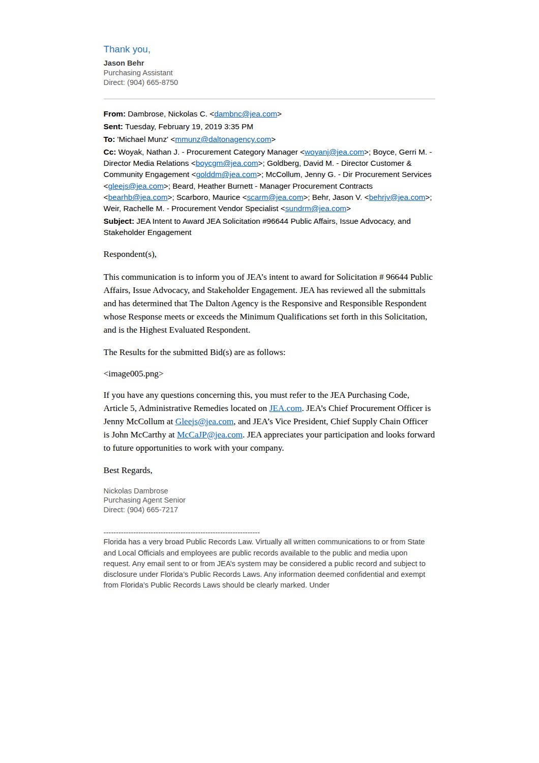Thank you,
Jason Behr
Purchasing Assistant
Direct: (904) 665-8750
From: Dambrose, Nickolas C. <dambnc@jea.com>
Sent: Tuesday, February 19, 2019 3:35 PM
To: 'Michael Munz' <mmunz@daltonagency.com>
Cc: Woyak, Nathan J. - Procurement Category Manager <woyanj@jea.com>; Boyce, Gerri M. - Director Media Relations <boycgm@jea.com>; Goldberg, David M. - Director Customer & Community Engagement <golddm@jea.com>; McCollum, Jenny G. - Dir Procurement Services <gleejs@jea.com>; Beard, Heather Burnett - Manager Procurement Contracts <bearhb@jea.com>; Scarboro, Maurice <scarm@jea.com>; Behr, Jason V. <behrjv@jea.com>; Weir, Rachelle M. - Procurement Vendor Specialist <sundrm@jea.com>
Subject: JEA Intent to Award JEA Solicitation #96644 Public Affairs, Issue Advocacy, and Stakeholder Engagement
Respondent(s),
This communication is to inform you of JEA’s intent to award for Solicitation # 96644 Public Affairs, Issue Advocacy, and Stakeholder Engagement. JEA has reviewed all the submittals and has determined that The Dalton Agency is the Responsive and Responsible Respondent whose Response meets or exceeds the Minimum Qualifications set forth in this Solicitation, and is the Highest Evaluated Respondent.
The Results for the submitted Bid(s) are as follows:
<image005.png>
If you have any questions concerning this, you must refer to the JEA Purchasing Code, Article 5, Administrative Remedies located on JEA.com. JEA’s Chief Procurement Officer is Jenny McCollum at Gleejs@jea.com, and JEA’s Vice President, Chief Supply Chain Officer is John McCarthy at McCaJP@jea.com. JEA appreciates your participation and looks forward to future opportunities to work with your company.
Best Regards,
Nickolas Dambrose
Purchasing Agent Senior
Direct: (904) 665-7217
---------------------------------------------------------------
Florida has a very broad Public Records Law. Virtually all written communications to or from State and Local Officials and employees are public records available to the public and media upon request. Any email sent to or from JEA’s system may be considered a public record and subject to disclosure under Florida’s Public Records Laws. Any information deemed confidential and exempt from Florida’s Public Records Laws should be clearly marked. Under